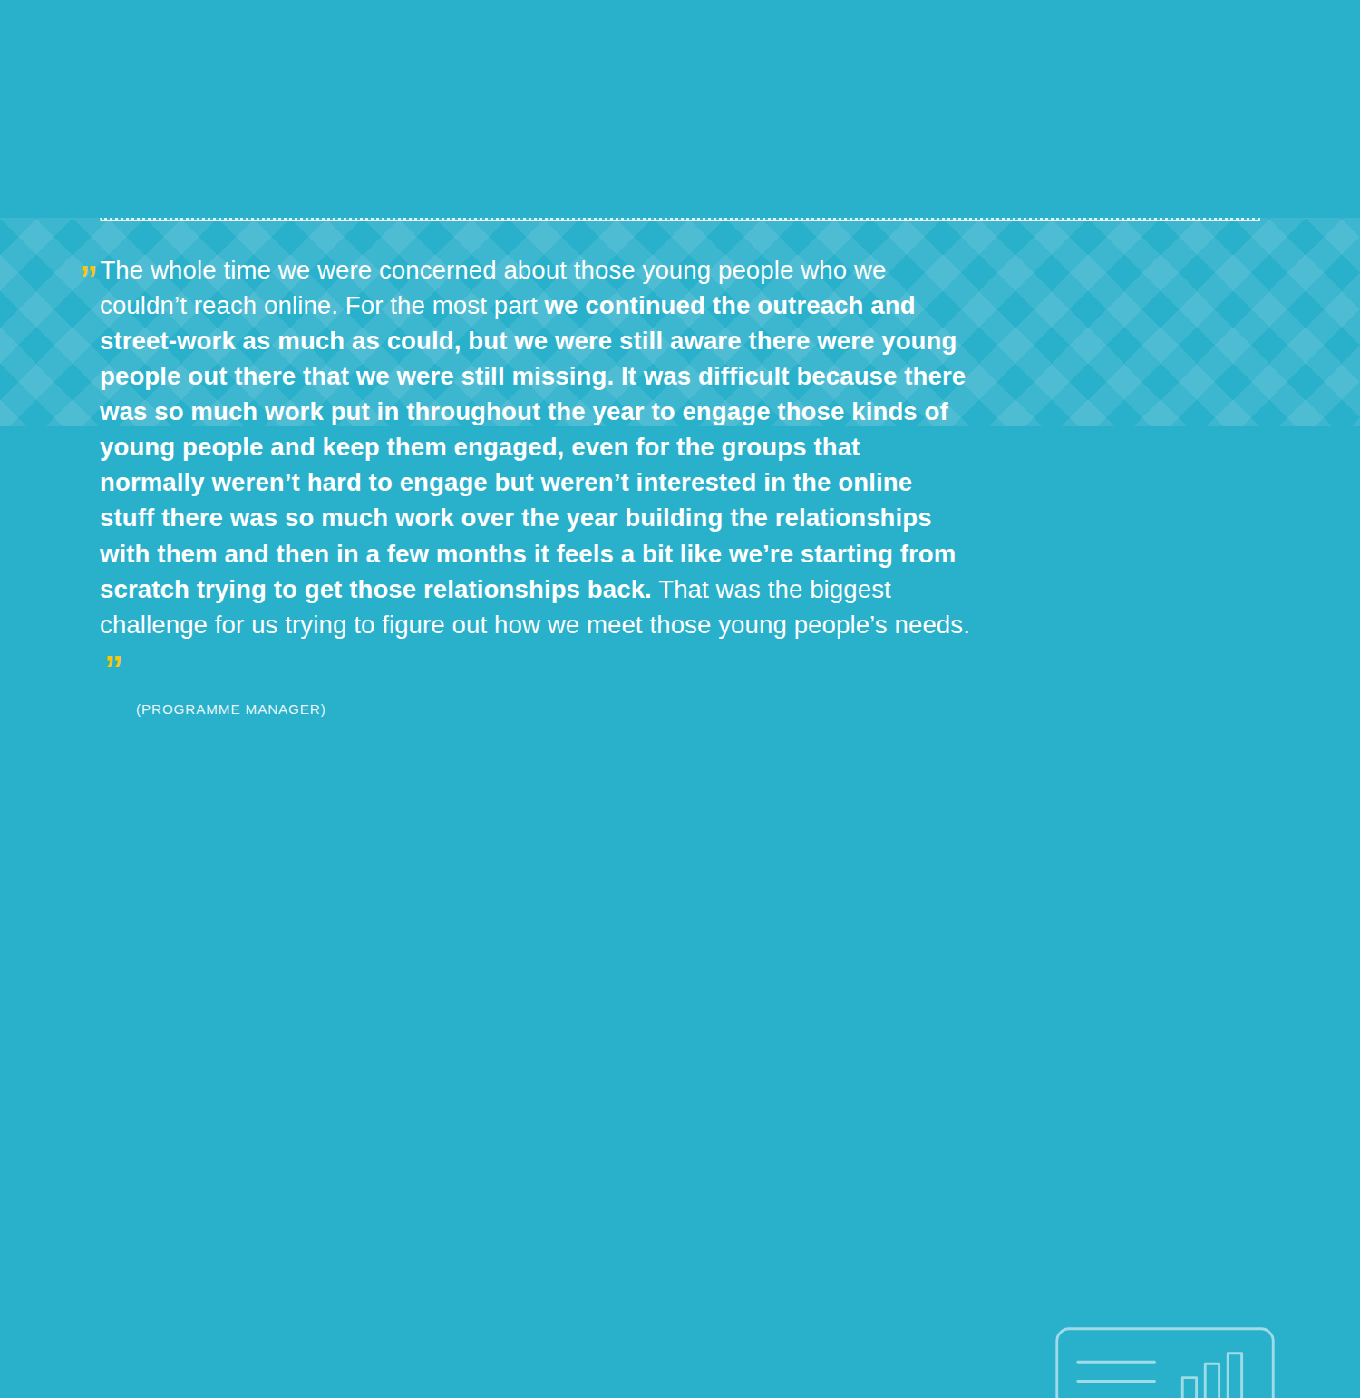”The whole time we were concerned about those young people who we couldn’t reach online. For the most part we continued the outreach and street-work as much as could, but we were still aware there were young people out there that we were still missing. It was difficult because there was so much work put in throughout the year to engage those kinds of young people and keep them engaged, even for the groups that normally weren’t hard to engage but weren’t interested in the online stuff there was so much work over the year building the relationships with them and then in a few months it feels a bit like we’re starting from scratch trying to get those relationships back. That was the biggest challenge for us trying to figure out how we meet those young people’s needs.”
(PROGRAMME MANAGER)